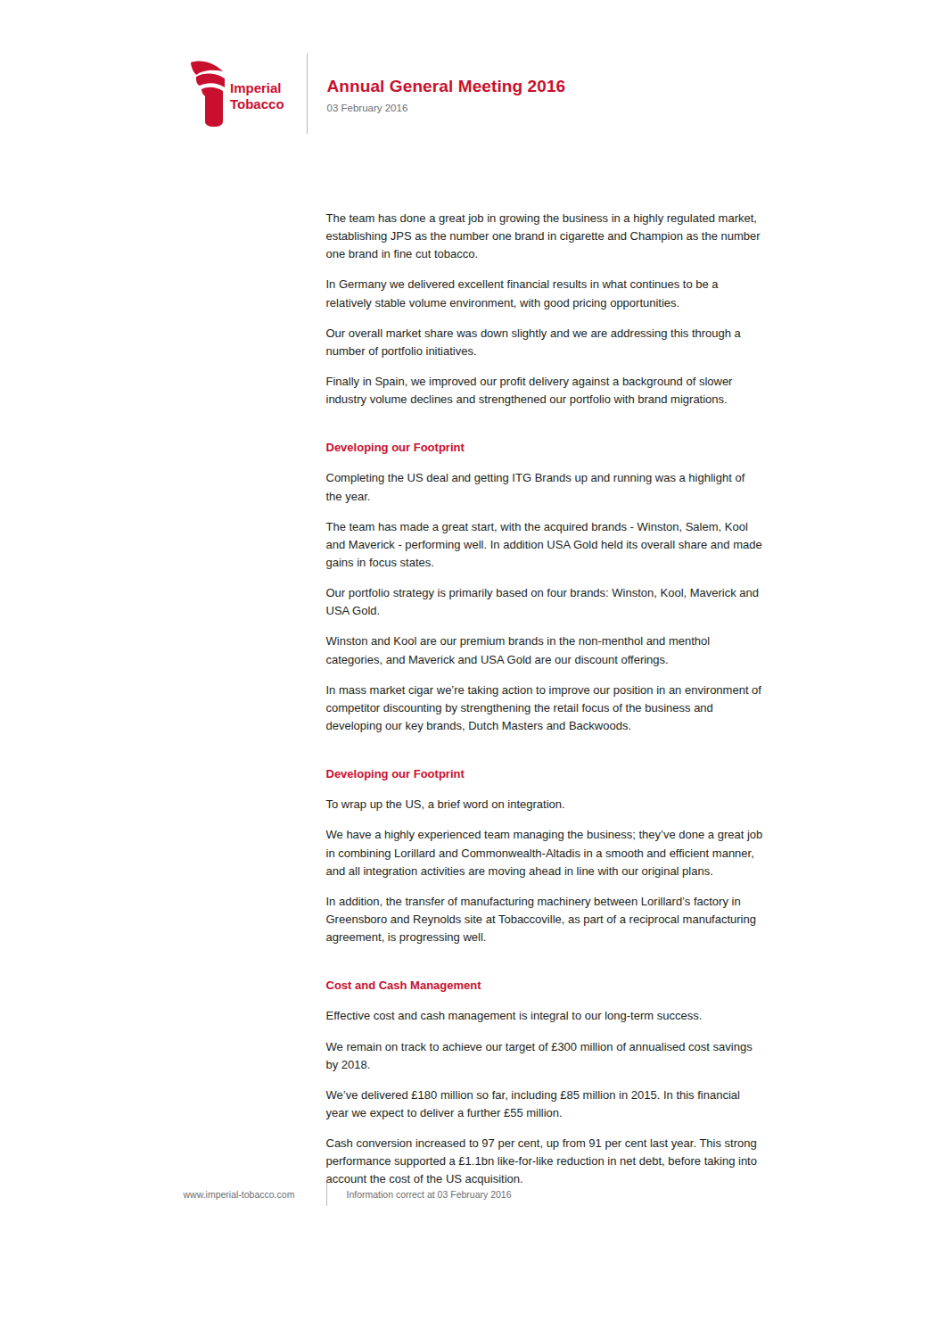Imperial Tobacco
Annual General Meeting 2016
03 February 2016
The team has done a great job in growing the business in a highly regulated market, establishing JPS as the number one brand in cigarette and Champion as the number one brand in fine cut tobacco.
In Germany we delivered excellent financial results in what continues to be a relatively stable volume environment, with good pricing opportunities.
Our overall market share was down slightly and we are addressing this through a number of portfolio initiatives.
Finally in Spain, we improved our profit delivery against a background of slower industry volume declines and strengthened our portfolio with brand migrations.
Developing our Footprint
Completing the US deal and getting ITG Brands up and running was a highlight of the year.
The team has made a great start, with the acquired brands - Winston, Salem, Kool and Maverick - performing well. In addition USA Gold held its overall share and made gains in focus states.
Our portfolio strategy is primarily based on four brands: Winston, Kool, Maverick and USA Gold.
Winston and Kool are our premium brands in the non-menthol and menthol categories, and Maverick and USA Gold are our discount offerings.
In mass market cigar we’re taking action to improve our position in an environment of competitor discounting by strengthening the retail focus of the business and developing our key brands, Dutch Masters and Backwoods.
Developing our Footprint
To wrap up the US, a brief word on integration.
We have a highly experienced team managing the business; they’ve done a great job in combining Lorillard and Commonwealth-Altadis in a smooth and efficient manner, and all integration activities are moving ahead in line with our original plans.
In addition, the transfer of manufacturing machinery between Lorillard’s factory in Greensboro and Reynolds site at Tobaccoville, as part of a reciprocal manufacturing agreement, is progressing well.
Cost and Cash Management
Effective cost and cash management is integral to our long-term success.
We remain on track to achieve our target of £300 million of annualised cost savings by 2018.
We’ve delivered £180 million so far, including £85 million in 2015. In this financial year we expect to deliver a further £55 million.
Cash conversion increased to 97 per cent, up from 91 per cent last year. This strong performance supported a £1.1bn like-for-like reduction in net debt, before taking into account the cost of the US acquisition.
www.imperial-tobacco.com
Information correct at 03 February 2016